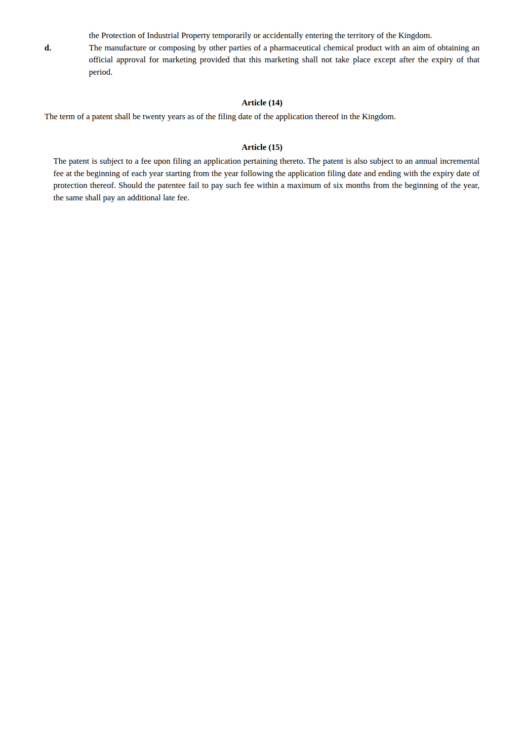the Protection of Industrial Property temporarily or accidentally entering the territory of the Kingdom.
d.
The manufacture or composing by other parties of a pharmaceutical chemical product with an aim of obtaining an official approval for marketing provided that this marketing shall not take place except after the expiry of that period.
Article (14)
The term of a patent shall be twenty years as of the filing date of the application thereof in the Kingdom.
Article (15)
The patent is subject to a fee upon filing an application pertaining thereto. The patent is also subject to an annual incremental fee at the beginning of each year starting from the year following the application filing date and ending with the expiry date of protection thereof. Should the patentee fail to pay such fee within a maximum of six months from the beginning of the year, the same shall pay an additional late fee.